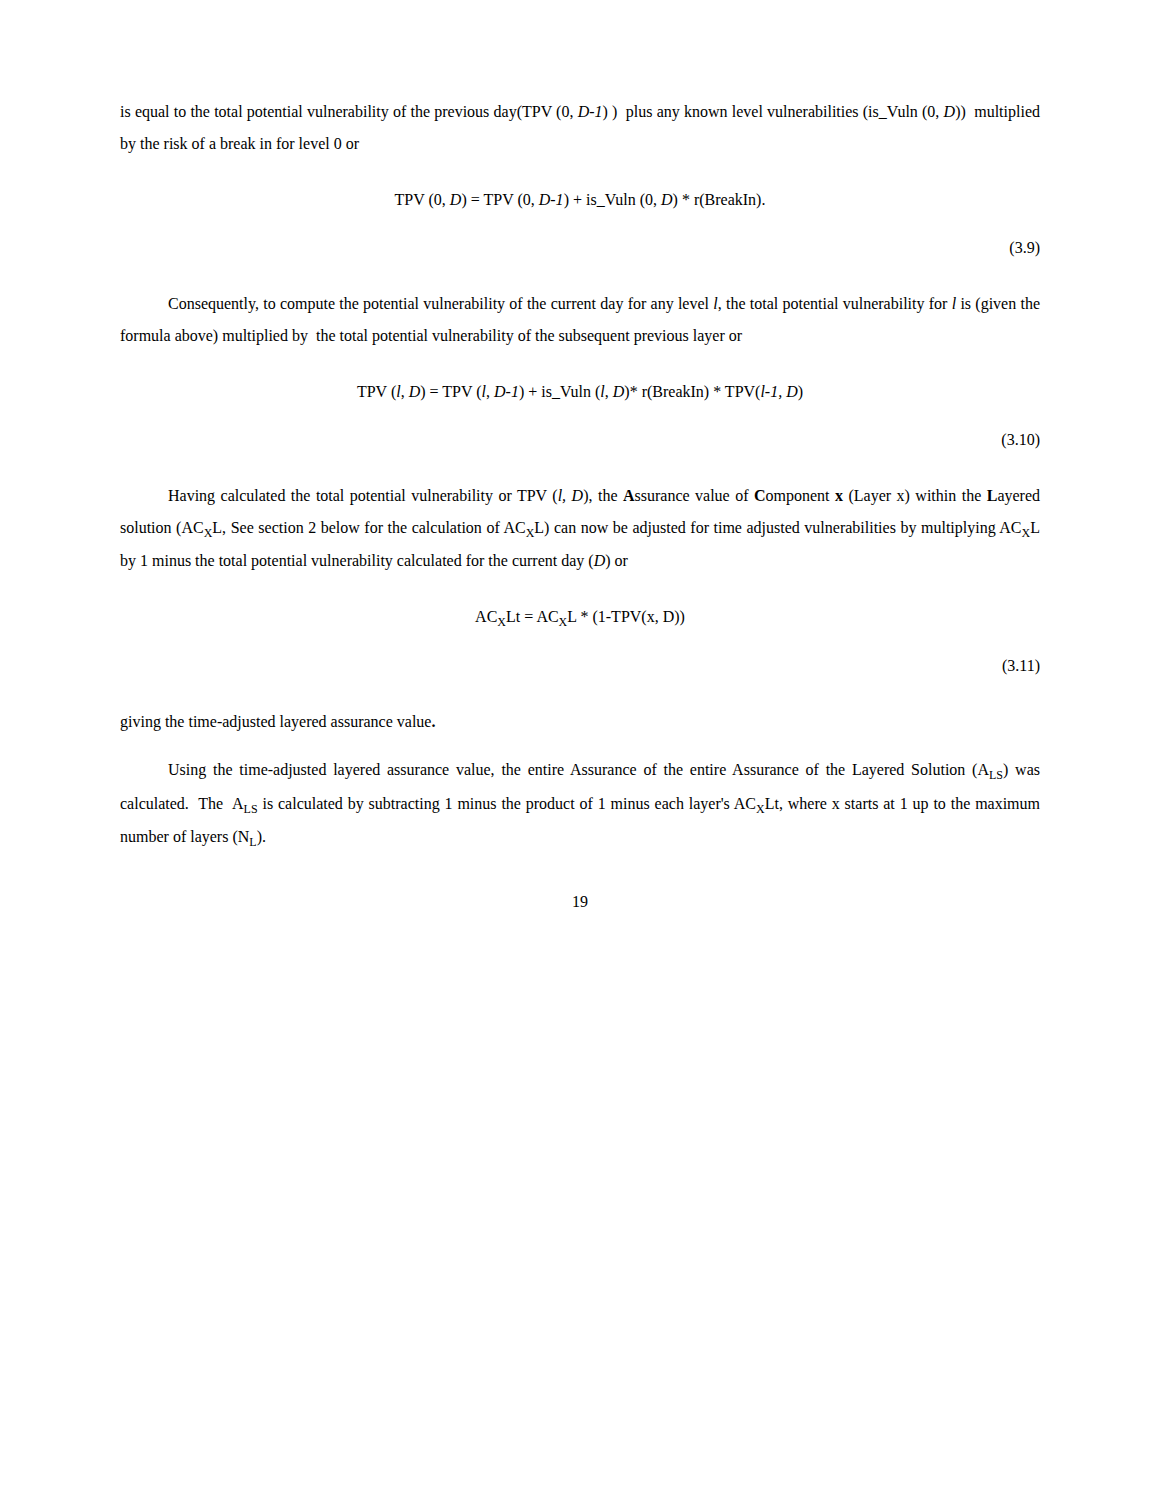is equal to the total potential vulnerability of the previous day(TPV (0, D-1) ) plus any known level vulnerabilities (is_Vuln (0, D)) multiplied by the risk of a break in for level 0 or
TPV (0, D) = TPV (0, D-1) + is_Vuln (0, D) * r(BreakIn).
(3.9)
Consequently, to compute the potential vulnerability of the current day for any level l, the total potential vulnerability for l is (given the formula above) multiplied by the total potential vulnerability of the subsequent previous layer or
TPV (l, D) = TPV (l, D-1) + is_Vuln (l, D)* r(BreakIn) * TPV(l-1, D)
(3.10)
Having calculated the total potential vulnerability or TPV (l, D), the Assurance value of Component x (Layer x) within the Layered solution (ACXL, See section 2 below for the calculation of ACXL) can now be adjusted for time adjusted vulnerabilities by multiplying ACXL by 1 minus the total potential vulnerability calculated for the current day (D) or
ACXLt = ACXL * (1-TPV(x, D))
(3.11)
giving the time-adjusted layered assurance value.
Using the time-adjusted layered assurance value, the entire Assurance of the entire Assurance of the Layered Solution (ALS) was calculated. The ALS is calculated by subtracting 1 minus the product of 1 minus each layer's ACXLt, where x starts at 1 up to the maximum number of layers (NL).
19